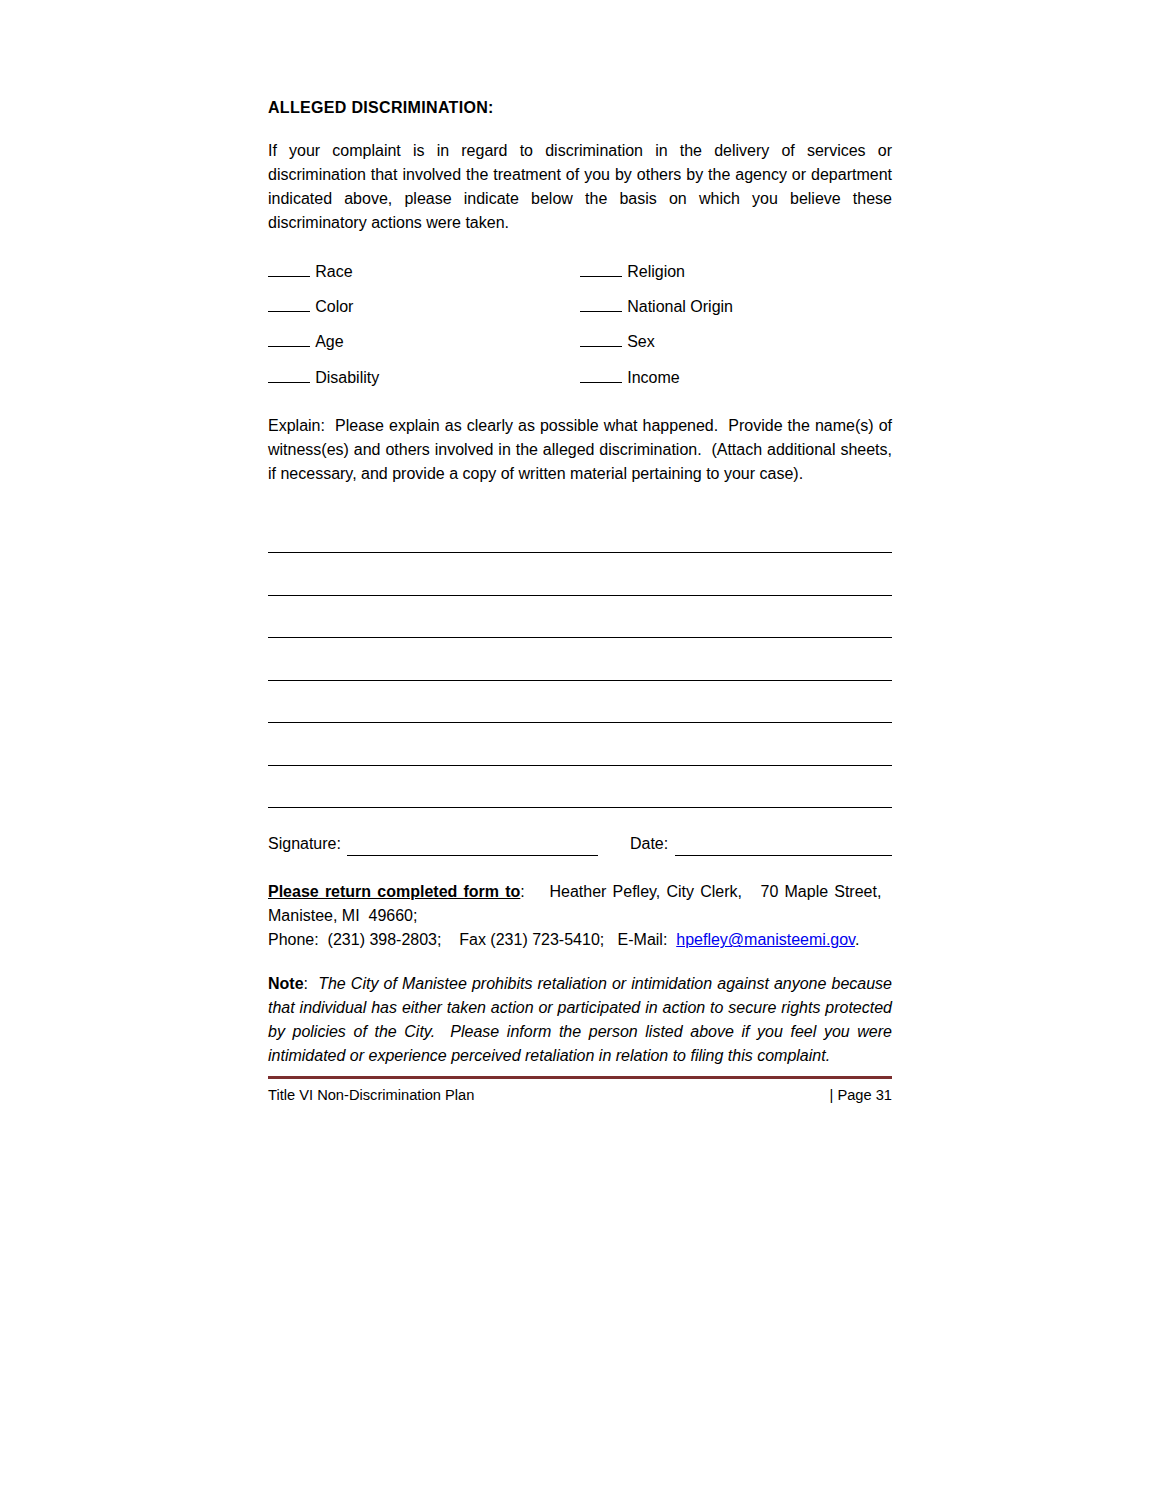ALLEGED DISCRIMINATION:
If your complaint is in regard to discrimination in the delivery of services or discrimination that involved the treatment of you by others by the agency or department indicated above, please indicate below the basis on which you believe these discriminatory actions were taken.
| Race | Religion |
| Color | National Origin |
| Age | Sex |
| Disability | Income |
Explain: Please explain as clearly as possible what happened. Provide the name(s) of witness(es) and others involved in the alleged discrimination. (Attach additional sheets, if necessary, and provide a copy of written material pertaining to your case).
Signature:
Date:
Please return completed form to: Heather Pefley, City Clerk, 70 Maple Street, Manistee, MI 49660;
Phone: (231) 398-2803; Fax (231) 723-5410; E-Mail: hpefley@manisteemi.gov.
Note: The City of Manistee prohibits retaliation or intimidation against anyone because that individual has either taken action or participated in action to secure rights protected by policies of the City. Please inform the person listed above if you feel you were intimidated or experience perceived retaliation in relation to filing this complaint.
Title VI Non-Discrimination Plan | Page 31